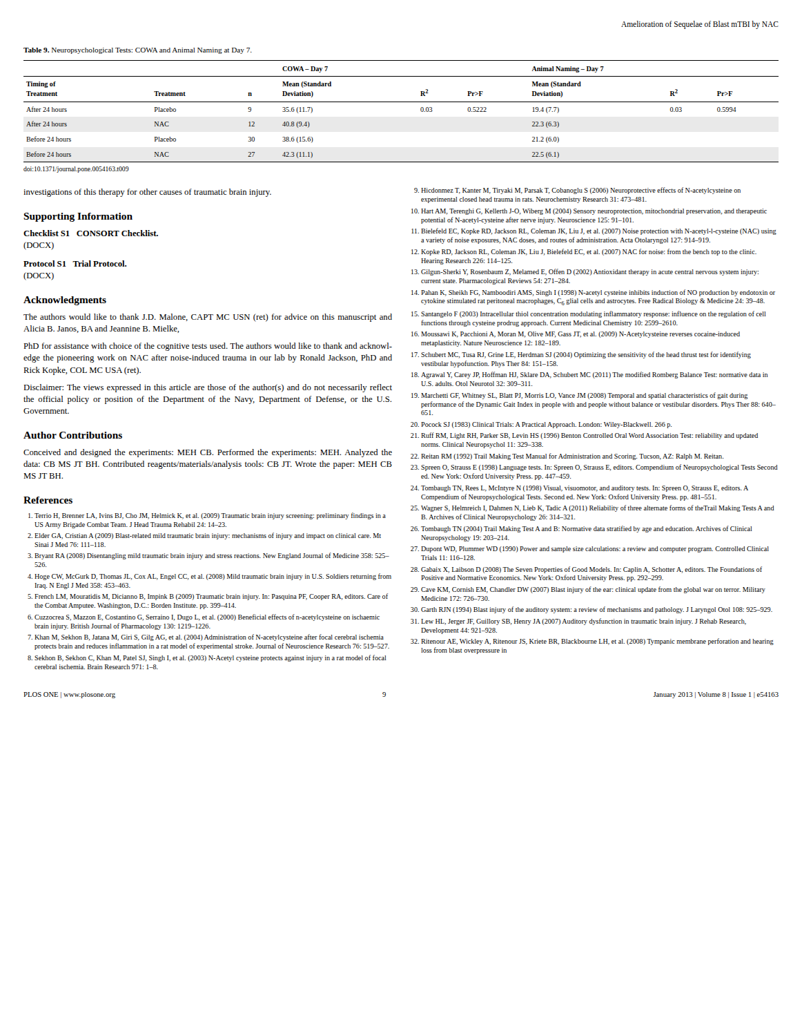Amelioration of Sequelae of Blast mTBI by NAC
Table 9. Neuropsychological Tests: COWA and Animal Naming at Day 7.
| | COWA – Day 7 | Animal Naming – Day 7 |
| --- | --- | --- |
| Timing of Treatment | Treatment | n | Mean (Standard Deviation) | R 2 | Pr>F | Mean (Standard Deviation) | R 2 | Pr>F |
| After 24 hours | Placebo | 9 | 35.6 (11.7) | 0.03 | 0.5222 | 19.4 (7.7) | 0.03 | 0.5994 |
| After 24 hours | NAC | 12 | 40.8 (9.4) | | | 22.3 (6.3) | | |
| Before 24 hours | Placebo | 30 | 38.6 (15.6) | | | 21.2 (6.0) | | |
| Before 24 hours | NAC | 27 | 42.3 (11.1) | | | 22.5 (6.1) | | |
doi:10.1371/journal.pone.0054163.t009
investigations of this therapy for other causes of traumatic brain injury.
Supporting Information
Checklist S1 CONSORT Checklist.
(DOCX)
Protocol S1 Trial Protocol.
(DOCX)
Acknowledgments
The authors would like to thank J.D. Malone, CAPT MC USN (ret) for advice on this manuscript and Alicia B. Janos, BA and Jeannine B. Mielke,
PhD for assistance with choice of the cognitive tests used. The authors would like to thank and acknowledge the pioneering work on NAC after noise-induced trauma in our lab by Ronald Jackson, PhD and Rick Kopke, COL MC USA (ret).
Disclaimer: The views expressed in this article are those of the author(s) and do not necessarily reflect the official policy or position of the Department of the Navy, Department of Defense, or the U.S. Government.
Author Contributions
Conceived and designed the experiments: MEH CB. Performed the experiments: MEH. Analyzed the data: CB MS JT BH. Contributed reagents/materials/analysis tools: CB JT. Wrote the paper: MEH CB MS JT BH.
References
Terrio H, Brenner LA, Ivins BJ, Cho JM, Helmick K, et al. (2009) Traumatic brain injury screening: preliminary findings in a US Army Brigade Combat Team. J Head Trauma Rehabil 24: 14–23.
Elder GA, Cristian A (2009) Blast-related mild traumatic brain injury: mechanisms of injury and impact on clinical care. Mt Sinai J Med 76: 111–118.
Bryant RA (2008) Disentangling mild traumatic brain injury and stress reactions. New England Journal of Medicine 358: 525–526.
Hoge CW, McGurk D, Thomas JL, Cox AL, Engel CC, et al. (2008) Mild traumatic brain injury in U.S. Soldiers returning from Iraq. N Engl J Med 358: 453–463.
French LM, Mouratidis M, Dicianno B, Impink B (2009) Traumatic brain injury. In: Pasquina PF, Cooper RA, editors. Care of the Combat Amputee. Washington, D.C.: Borden Institute. pp. 399–414.
Cuzzocrea S, Mazzon E, Costantino G, Serraino I, Dugo L, et al. (2000) Beneficial effects of n-acetylcysteine on ischaemic brain injury. British Journal of Pharmacology 130: 1219–1226.
Khan M, Sekhon B, Jatana M, Giri S, Gilg AG, et al. (2004) Administration of N-acetylcysteine after focal cerebral ischemia protects brain and reduces inflammation in a rat model of experimental stroke. Journal of Neuroscience Research 76: 519–527.
Sekhon B, Sekhon C, Khan M, Patel SJ, Singh I, et al. (2003) N-Acetyl cysteine protects against injury in a rat model of focal cerebral ischemia. Brain Research 971: 1–8.
Hicdonmez T, Kanter M, Tiryaki M, Parsak T, Cobanoglu S (2006) Neuroprotective effects of N-acetylcysteine on experimental closed head trauma in rats. Neurochemistry Research 31: 473–481.
Hart AM, Terenghi G, Kellerth J-O, Wiberg M (2004) Sensory neuroprotection, mitochondrial preservation, and therapeutic potential of N-acetyl-cysteine after nerve injury. Neuroscience 125: 91–101.
Bielefeld EC, Kopke RD, Jackson RL, Coleman JK, Liu J, et al. (2007) Noise protection with N-acetyl-l-cysteine (NAC) using a variety of noise exposures, NAC doses, and routes of administration. Acta Otolaryngol 127: 914–919.
Kopke RD, Jackson RL, Coleman JK, Liu J, Bielefeld EC, et al. (2007) NAC for noise: from the bench top to the clinic. Hearing Research 226: 114–125.
Gilgun-Sherki Y, Rosenbaum Z, Melamed E, Offen D (2002) Antioxidant therapy in acute central nervous system injury: current state. Pharmacological Reviews 54: 271–284.
Pahan K, Sheikh FG, Namboodiri AMS, Singh I (1998) N-acetyl cysteine inhibits induction of NO production by endotoxin or cytokine stimulated rat peritoneal macrophages, C6 glial cells and astrocytes. Free Radical Biology & Medicine 24: 39–48.
Santangelo F (2003) Intracellular thiol concentration modulating inflammatory response: influence on the regulation of cell functions through cysteine prodrug approach. Current Medicinal Chemistry 10: 2599–2610.
Moussawi K, Pacchioni A, Moran M, Olive MF, Gass JT, et al. (2009) N-Acetylcysteine reverses cocaine-induced metaplasticity. Nature Neuroscience 12: 182–189.
Schubert MC, Tusa RJ, Grine LE, Herdman SJ (2004) Optimizing the sensitivity of the head thrust test for identifying vestibular hypofunction. Phys Ther 84: 151–158.
Agrawal Y, Carey JP, Hoffman HJ, Sklare DA, Schubert MC (2011) The modified Romberg Balance Test: normative data in U.S. adults. Otol Neurotol 32: 309–311.
Marchetti GF, Whitney SL, Blatt PJ, Morris LO, Vance JM (2008) Temporal and spatial characteristics of gait during performance of the Dynamic Gait Index in people with and people without balance or vestibular disorders. Phys Ther 88: 640–651.
Pocock SJ (1983) Clinical Trials: A Practical Approach. London: Wiley-Blackwell. 266 p.
Ruff RM, Light RH, Parker SB, Levin HS (1996) Benton Controlled Oral Word Association Test: reliability and updated norms. Clinical Neuropsychol 11: 329–338.
Reitan RM (1992) Trail Making Test Manual for Administration and Scoring. Tucson, AZ: Ralph M. Reitan.
Spreen O, Strauss E (1998) Language tests. In: Spreen O, Strauss E, editors. Compendium of Neuropsychological Tests Second ed. New York: Oxford University Press. pp. 447–459.
Tombaugh TN, Rees L, McIntyre N (1998) Visual, visuomotor, and auditory tests. In: Spreen O, Strauss E, editors. A Compendium of Neuropsychological Tests. Second ed. New York: Oxford University Press. pp. 481–551.
Wagner S, Helmreich I, Dahmen N, Lieb K, Tadic A (2011) Reliability of three alternate forms of theTrail Making Tests A and B. Archives of Clinical Neuropsychology 26: 314–321.
Tombaugh TN (2004) Trail Making Test A and B: Normative data stratified by age and education. Archives of Clinical Neuropsychology 19: 203–214.
Dupont WD, Plummer WD (1990) Power and sample size calculations: a review and computer program. Controlled Clinical Trials 11: 116–128.
Gabaix X, Laibson D (2008) The Seven Properties of Good Models. In: Caplin A, Schotter A, editors. The Foundations of Positive and Normative Economics. New York: Oxford University Press. pp. 292–299.
Cave KM, Cornish EM, Chandler DW (2007) Blast injury of the ear: clinical update from the global war on terror. Military Medicine 172: 726–730.
Garth RJN (1994) Blast injury of the auditory system: a review of mechanisms and pathology. J Laryngol Otol 108: 925–929.
Lew HL, Jerger JF, Guillory SB, Henry JA (2007) Auditory dysfunction in traumatic brain injury. J Rehab Research, Development 44: 921–928.
Ritenour AE, Wickley A, Ritenour JS, Kriete BR, Blackbourne LH, et al. (2008) Tympanic membrane perforation and hearing loss from blast overpressure in
PLOS ONE | www.plosone.org
9
January 2013 | Volume 8 | Issue 1 | e54163